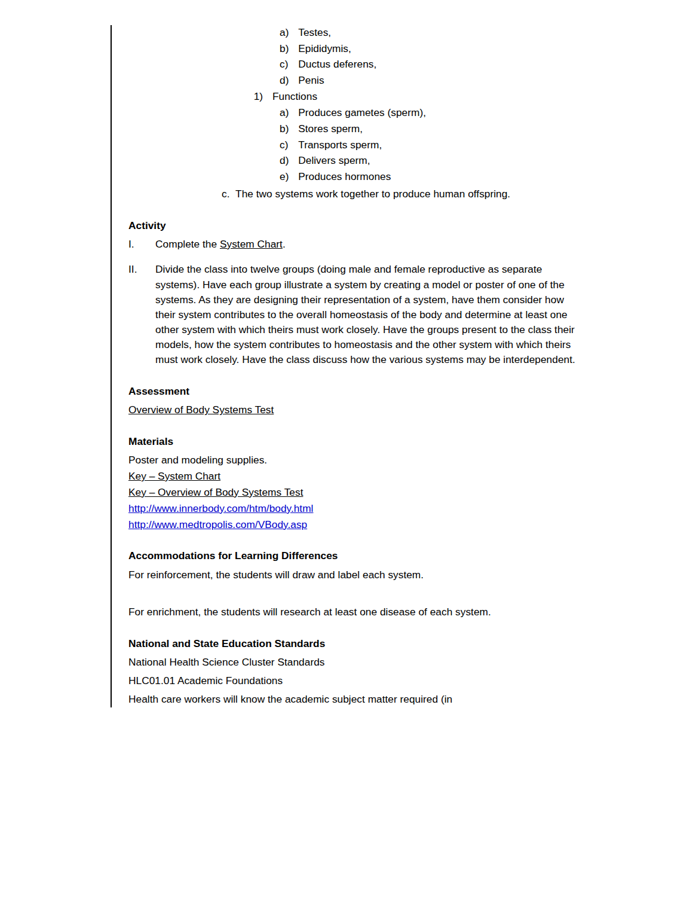Testes,
Epididymis,
Ductus deferens,
Penis
Functions
Produces gametes (sperm),
Stores sperm,
Transports sperm,
Delivers sperm,
Produces hormones
c. The two systems work together to produce human offspring.
Activity
Complete the System Chart.
Divide the class into twelve groups (doing male and female reproductive as separate systems). Have each group illustrate a system by creating a model or poster of one of the systems. As they are designing their representation of a system, have them consider how their system contributes to the overall homeostasis of the body and determine at least one other system with which theirs must work closely. Have the groups present to the class their models, how the system contributes to homeostasis and the other system with which theirs must work closely. Have the class discuss how the various systems may be interdependent.
Assessment
Overview of Body Systems Test
Materials
Poster and modeling supplies.
Key – System Chart
Key – Overview of Body Systems Test
http://www.innerbody.com/htm/body.html
http://www.medtropolis.com/VBody.asp
Accommodations for Learning Differences
For reinforcement, the students will draw and label each system.
For enrichment, the students will research at least one disease of each system.
National and State Education Standards
National Health Science Cluster Standards
HLC01.01 Academic Foundations
Health care workers will know the academic subject matter required (in